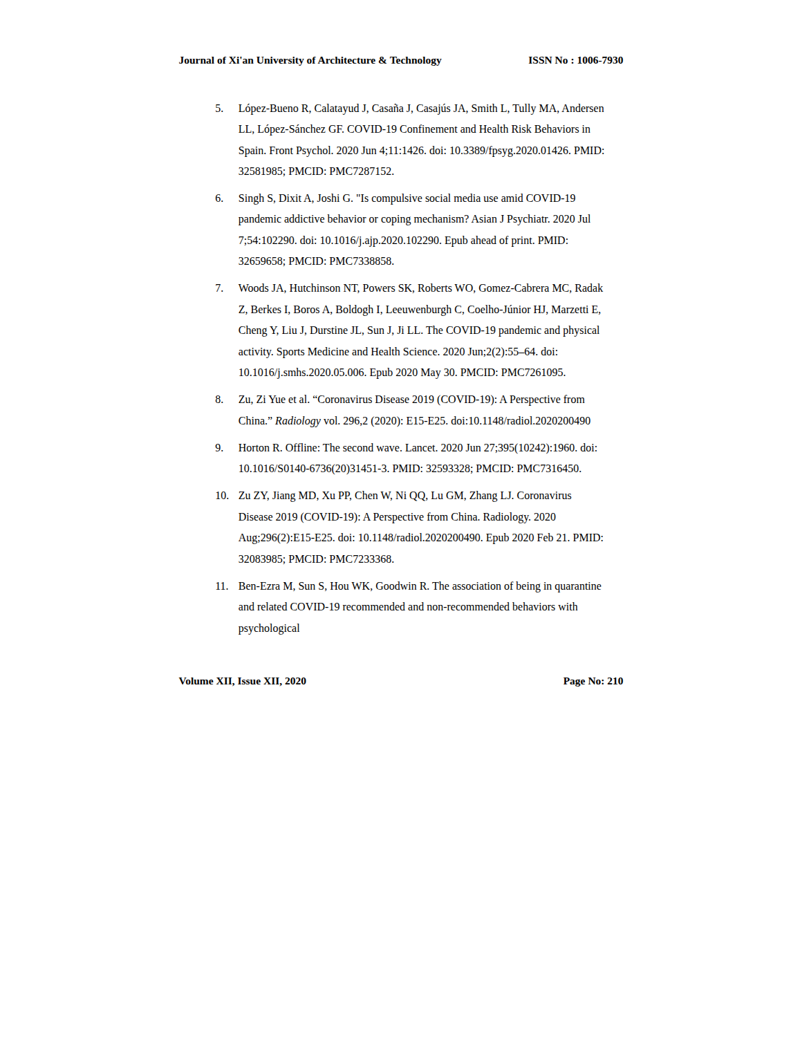Journal of Xi'an University of Architecture & Technology
ISSN No : 1006-7930
5. López-Bueno R, Calatayud J, Casaña J, Casajús JA, Smith L, Tully MA, Andersen LL, López-Sánchez GF. COVID-19 Confinement and Health Risk Behaviors in Spain. Front Psychol. 2020 Jun 4;11:1426. doi: 10.3389/fpsyg.2020.01426. PMID: 32581985; PMCID: PMC7287152.
6. Singh S, Dixit A, Joshi G. "Is compulsive social media use amid COVID-19 pandemic addictive behavior or coping mechanism? Asian J Psychiatr. 2020 Jul 7;54:102290. doi: 10.1016/j.ajp.2020.102290. Epub ahead of print. PMID: 32659658; PMCID: PMC7338858.
7. Woods JA, Hutchinson NT, Powers SK, Roberts WO, Gomez-Cabrera MC, Radak Z, Berkes I, Boros A, Boldogh I, Leeuwenburgh C, Coelho-Júnior HJ, Marzetti E, Cheng Y, Liu J, Durstine JL, Sun J, Ji LL. The COVID-19 pandemic and physical activity. Sports Medicine and Health Science. 2020 Jun;2(2):55–64. doi: 10.1016/j.smhs.2020.05.006. Epub 2020 May 30. PMCID: PMC7261095.
8. Zu, Zi Yue et al. “Coronavirus Disease 2019 (COVID-19): A Perspective from China.” Radiology vol. 296,2 (2020): E15-E25. doi:10.1148/radiol.2020200490
9. Horton R. Offline: The second wave. Lancet. 2020 Jun 27;395(10242):1960. doi: 10.1016/S0140-6736(20)31451-3. PMID: 32593328; PMCID: PMC7316450.
10. Zu ZY, Jiang MD, Xu PP, Chen W, Ni QQ, Lu GM, Zhang LJ. Coronavirus Disease 2019 (COVID-19): A Perspective from China. Radiology. 2020 Aug;296(2):E15-E25. doi: 10.1148/radiol.2020200490. Epub 2020 Feb 21. PMID: 32083985; PMCID: PMC7233368.
11. Ben-Ezra M, Sun S, Hou WK, Goodwin R. The association of being in quarantine and related COVID-19 recommended and non-recommended behaviors with psychological
Volume XII, Issue XII, 2020
Page No: 210